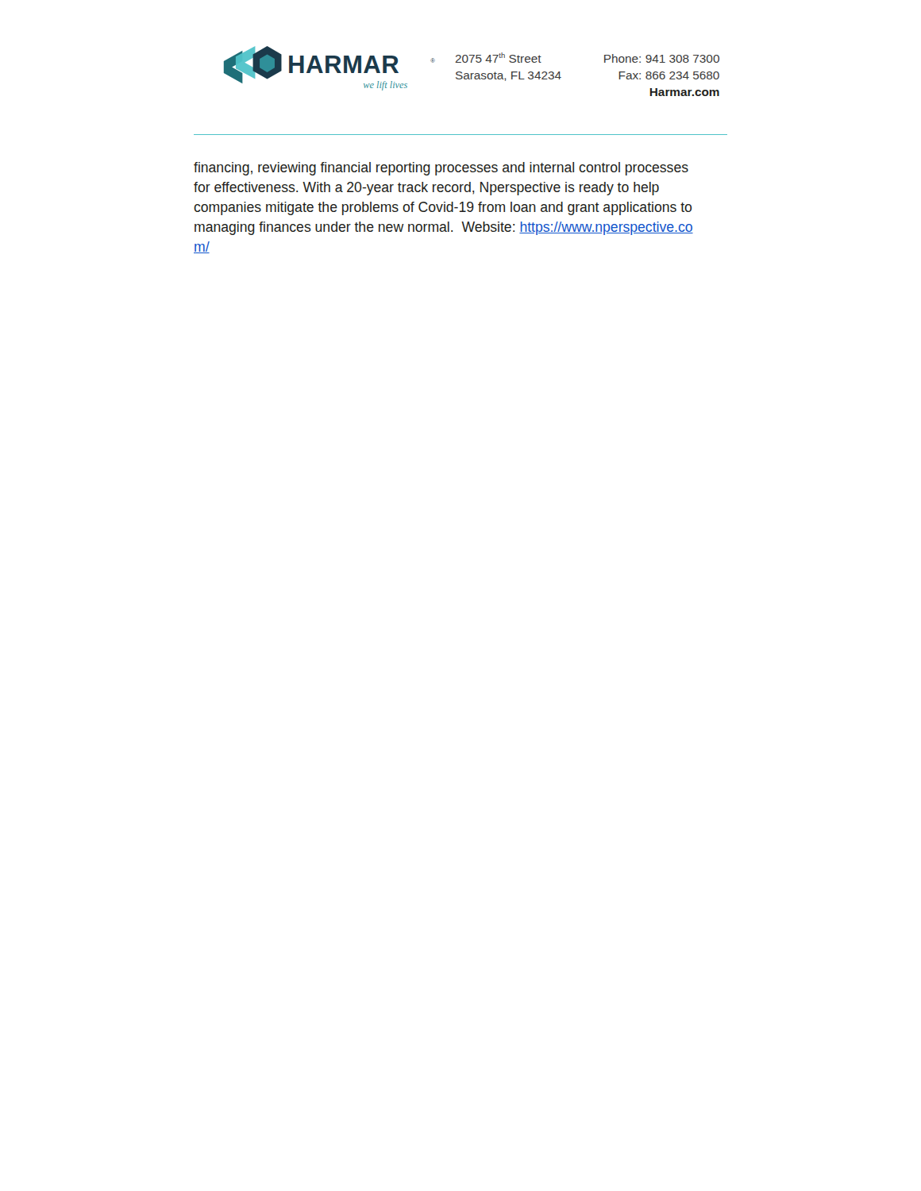Harmar HARMAR ® we lift lives
2075 47th Street
Sarasota, FL 34234
Phone: 941 308 7300
Fax: 866 234 5680
Harmar.com
financing, reviewing financial reporting processes and internal control processes for effectiveness. With a 20-year track record, Nperspective is ready to help companies mitigate the problems of Covid-19 from loan and grant applications to managing finances under the new normal. Website: https://www.nperspective.com/